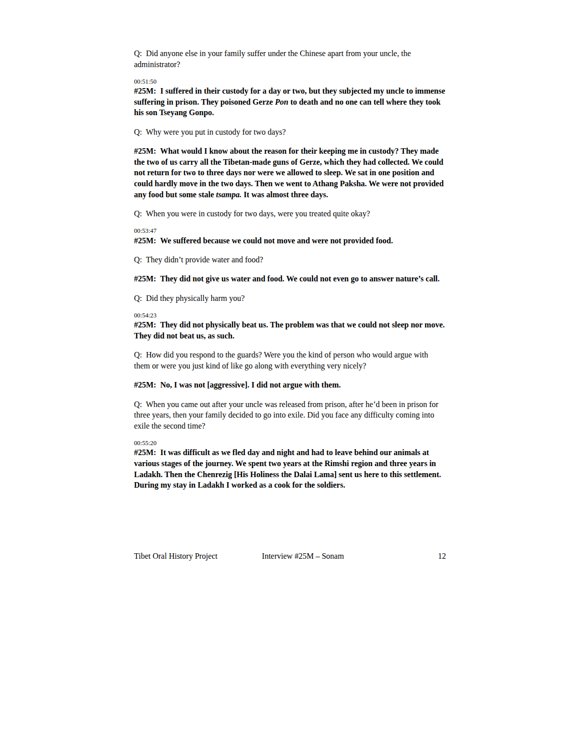Q: Did anyone else in your family suffer under the Chinese apart from your uncle, the administrator?
00:51:50
#25M: I suffered in their custody for a day or two, but they subjected my uncle to immense suffering in prison. They poisoned Gerze Pon to death and no one can tell where they took his son Tseyang Gonpo.
Q: Why were you put in custody for two days?
#25M: What would I know about the reason for their keeping me in custody? They made the two of us carry all the Tibetan-made guns of Gerze, which they had collected. We could not return for two to three days nor were we allowed to sleep. We sat in one position and could hardly move in the two days. Then we went to Athang Paksha. We were not provided any food but some stale tsampa. It was almost three days.
Q: When you were in custody for two days, were you treated quite okay?
00:53:47
#25M: We suffered because we could not move and were not provided food.
Q: They didn’t provide water and food?
#25M: They did not give us water and food. We could not even go to answer nature’s call.
Q: Did they physically harm you?
00:54:23
#25M: They did not physically beat us. The problem was that we could not sleep nor move. They did not beat us, as such.
Q: How did you respond to the guards? Were you the kind of person who would argue with them or were you just kind of like go along with everything very nicely?
#25M: No, I was not [aggressive]. I did not argue with them.
Q: When you came out after your uncle was released from prison, after he’d been in prison for three years, then your family decided to go into exile. Did you face any difficulty coming into exile the second time?
00:55:20
#25M: It was difficult as we fled day and night and had to leave behind our animals at various stages of the journey. We spent two years at the Rimshi region and three years in Ladakh. Then the Chenrezig [His Holiness the Dalai Lama] sent us here to this settlement. During my stay in Ladakh I worked as a cook for the soldiers.
Tibet Oral History Project
Interview #25M – Sonam
12